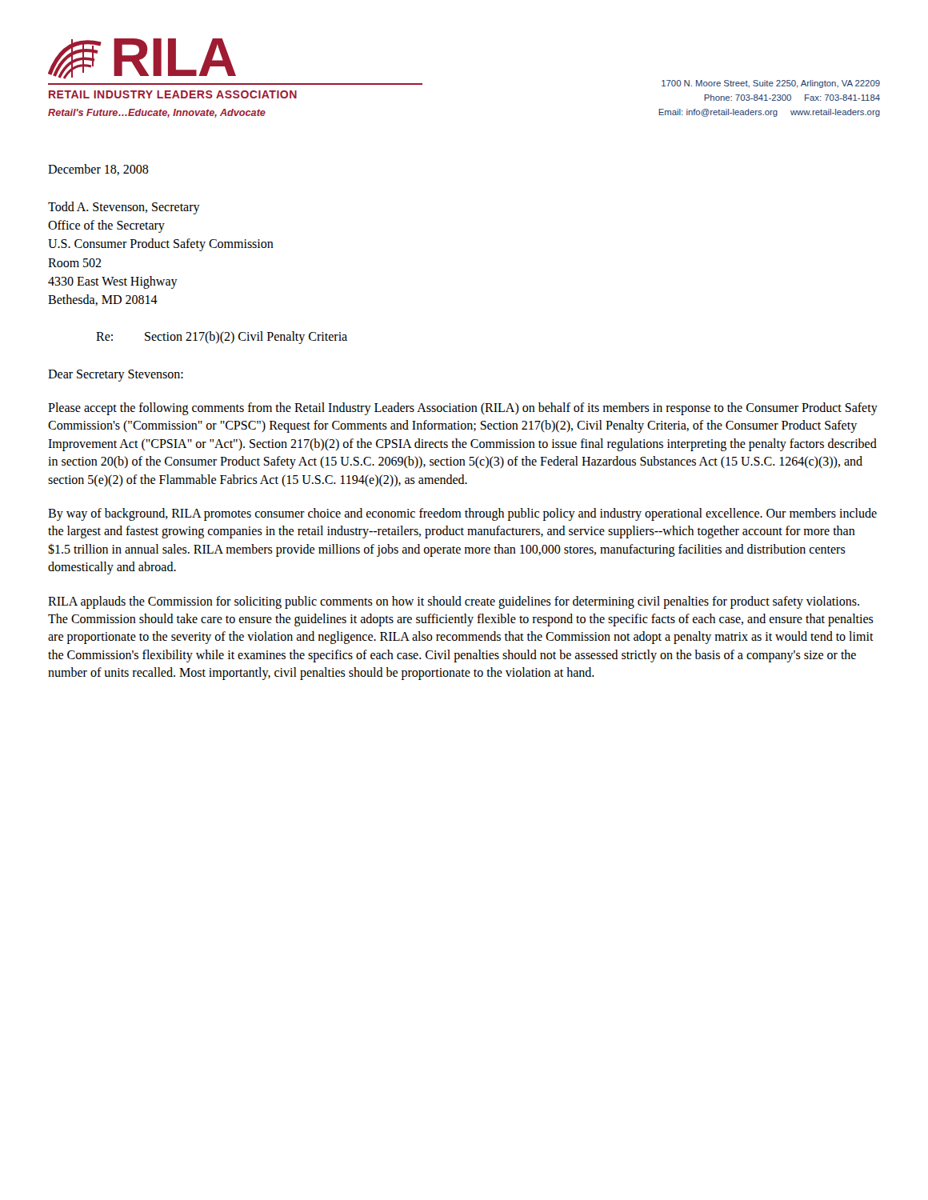RILA
RETAIL INDUSTRY LEADERS ASSOCIATION
Retail's Future…Educate, Innovate, Advocate
1700 N. Moore Street, Suite 2250, Arlington, VA 22209
Phone: 703-841-2300 Fax: 703-841-1184
Email: info@retail-leaders.org www.retail-leaders.org
December 18, 2008
Todd A. Stevenson, Secretary
Office of the Secretary
U.S. Consumer Product Safety Commission
Room 502
4330 East West Highway
Bethesda, MD 20814
Re: Section 217(b)(2) Civil Penalty Criteria
Dear Secretary Stevenson:
Please accept the following comments from the Retail Industry Leaders Association (RILA) on behalf of its members in response to the Consumer Product Safety Commission's ("Commission" or "CPSC") Request for Comments and Information; Section 217(b)(2), Civil Penalty Criteria, of the Consumer Product Safety Improvement Act ("CPSIA" or "Act"). Section 217(b)(2) of the CPSIA directs the Commission to issue final regulations interpreting the penalty factors described in section 20(b) of the Consumer Product Safety Act (15 U.S.C. 2069(b)), section 5(c)(3) of the Federal Hazardous Substances Act (15 U.S.C. 1264(c)(3)), and section 5(e)(2) of the Flammable Fabrics Act (15 U.S.C. 1194(e)(2)), as amended.
By way of background, RILA promotes consumer choice and economic freedom through public policy and industry operational excellence. Our members include the largest and fastest growing companies in the retail industry--retailers, product manufacturers, and service suppliers--which together account for more than $1.5 trillion in annual sales. RILA members provide millions of jobs and operate more than 100,000 stores, manufacturing facilities and distribution centers domestically and abroad.
RILA applauds the Commission for soliciting public comments on how it should create guidelines for determining civil penalties for product safety violations. The Commission should take care to ensure the guidelines it adopts are sufficiently flexible to respond to the specific facts of each case, and ensure that penalties are proportionate to the severity of the violation and negligence. RILA also recommends that the Commission not adopt a penalty matrix as it would tend to limit the Commission's flexibility while it examines the specifics of each case. Civil penalties should not be assessed strictly on the basis of a company's size or the number of units recalled. Most importantly, civil penalties should be proportionate to the violation at hand.